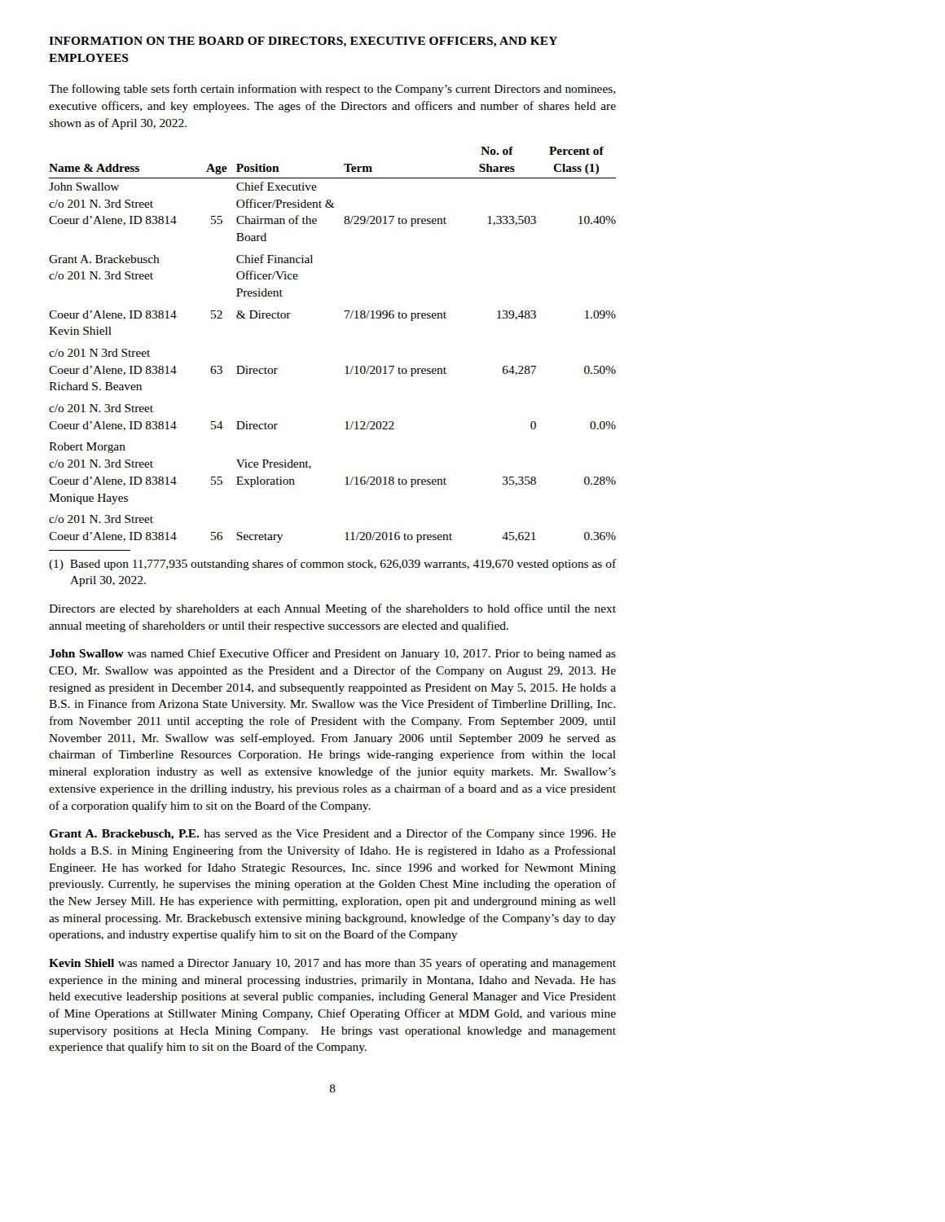INFORMATION ON THE BOARD OF DIRECTORS, EXECUTIVE OFFICERS, AND KEY EMPLOYEES
The following table sets forth certain information with respect to the Company’s current Directors and nominees, executive officers, and key employees. The ages of the Directors and officers and number of shares held are shown as of April 30, 2022.
| Name & Address | Age | Position | Term | No. of Shares | Percent of Class (1) |
| --- | --- | --- | --- | --- | --- |
| John Swallow | | Chief Executive | | | |
| c/o 201 N. 3rd Street | | Officer/President & | | | |
| Coeur d’Alene, ID 83814 | 55 | Chairman of the Board | 8/29/2017 to present | 1,333,503 | 10.40% |
| Grant A. Brackebusch | | Chief Financial | | | |
| c/o 201 N. 3rd Street | | Officer/Vice President | | | |
| Coeur d’Alene, ID 83814 | 52 | & Director | 7/18/1996 to present | 139,483 | 1.09% |
| Kevin Shiell | | | | | |
| c/o 201 N 3rd Street | | | | | |
| Coeur d’Alene, ID 83814 | 63 | Director | 1/10/2017 to present | 64,287 | 0.50% |
| Richard S. Beaven | | | | | |
| c/o 201 N. 3rd Street | | | | | |
| Coeur d’Alene, ID 83814 | 54 | Director | 1/12/2022 | 0 | 0.0% |
| Robert Morgan | | | | | |
| c/o 201 N. 3rd Street | | Vice President, | | | |
| Coeur d’Alene, ID 83814 | 55 | Exploration | 1/16/2018 to present | 35,358 | 0.28% |
| Monique Hayes | | | | | |
| c/o 201 N. 3rd Street | | | | | |
| Coeur d’Alene, ID 83814 | 56 | Secretary | 11/20/2016 to present | 45,621 | 0.36% |
(1) Based upon 11,777,935 outstanding shares of common stock, 626,039 warrants, 419,670 vested options as of April 30, 2022.
Directors are elected by shareholders at each Annual Meeting of the shareholders to hold office until the next annual meeting of shareholders or until their respective successors are elected and qualified.
John Swallow was named Chief Executive Officer and President on January 10, 2017. Prior to being named as CEO, Mr. Swallow was appointed as the President and a Director of the Company on August 29, 2013. He resigned as president in December 2014, and subsequently reappointed as President on May 5, 2015. He holds a B.S. in Finance from Arizona State University. Mr. Swallow was the Vice President of Timberline Drilling, Inc. from November 2011 until accepting the role of President with the Company. From September 2009, until November 2011, Mr. Swallow was self-employed. From January 2006 until September 2009 he served as chairman of Timberline Resources Corporation. He brings wide-ranging experience from within the local mineral exploration industry as well as extensive knowledge of the junior equity markets. Mr. Swallow’s extensive experience in the drilling industry, his previous roles as a chairman of a board and as a vice president of a corporation qualify him to sit on the Board of the Company.
Grant A. Brackebusch, P.E. has served as the Vice President and a Director of the Company since 1996. He holds a B.S. in Mining Engineering from the University of Idaho. He is registered in Idaho as a Professional Engineer. He has worked for Idaho Strategic Resources, Inc. since 1996 and worked for Newmont Mining previously. Currently, he supervises the mining operation at the Golden Chest Mine including the operation of the New Jersey Mill. He has experience with permitting, exploration, open pit and underground mining as well as mineral processing. Mr. Brackebusch extensive mining background, knowledge of the Company’s day to day operations, and industry expertise qualify him to sit on the Board of the Company
Kevin Shiell was named a Director January 10, 2017 and has more than 35 years of operating and management experience in the mining and mineral processing industries, primarily in Montana, Idaho and Nevada. He has held executive leadership positions at several public companies, including General Manager and Vice President of Mine Operations at Stillwater Mining Company, Chief Operating Officer at MDM Gold, and various mine supervisory positions at Hecla Mining Company. He brings vast operational knowledge and management experience that qualify him to sit on the Board of the Company.
8